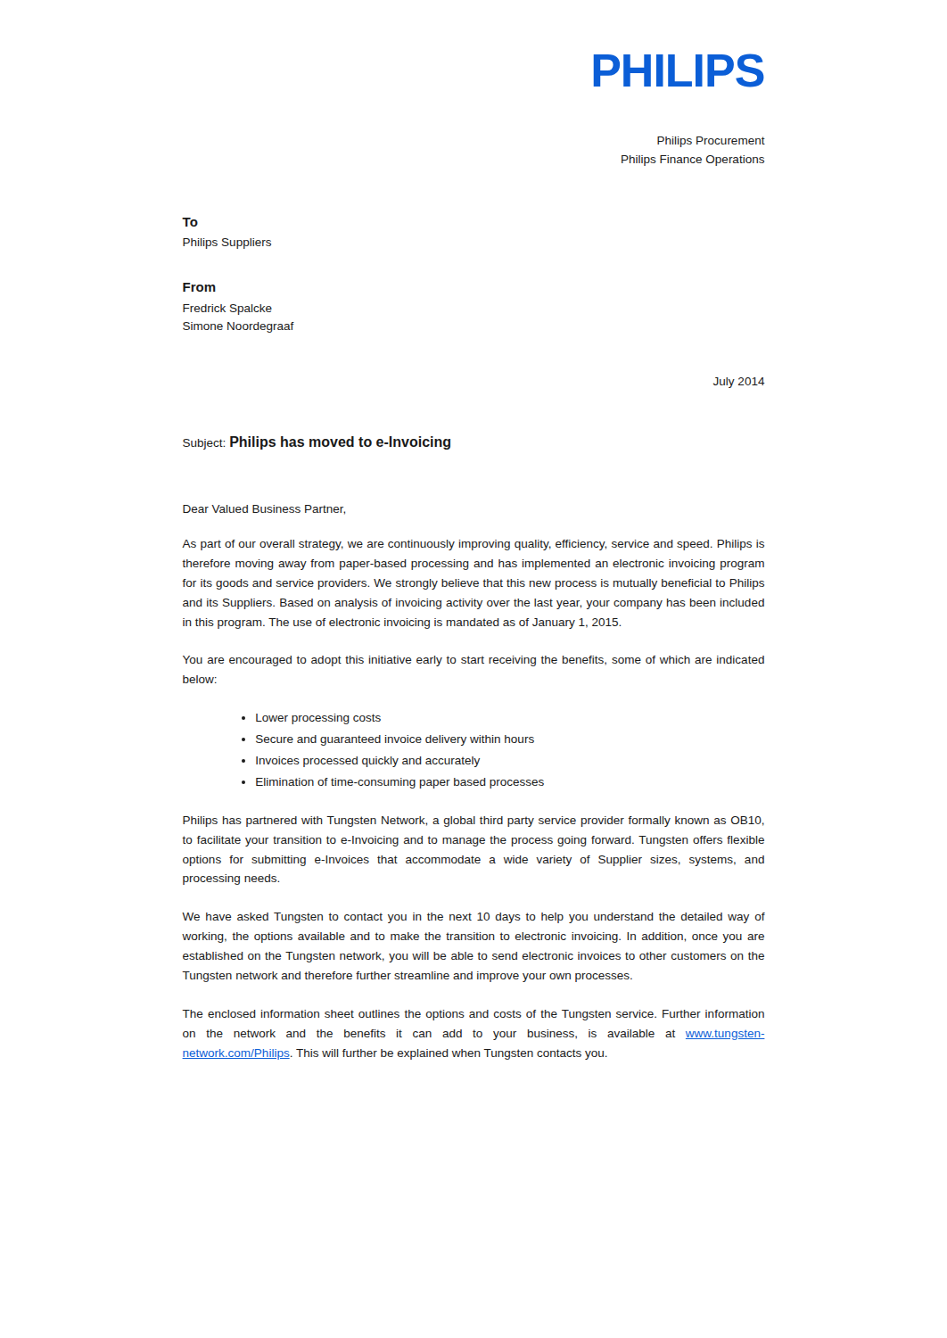PHILIPS
Philips Procurement
Philips Finance Operations
To Philips Suppliers
From Fredrick Spalcke
Simone Noordegraaf
July 2014
Subject: Philips has moved to e-Invoicing
Dear Valued Business Partner,
As part of our overall strategy, we are continuously improving quality, efficiency, service and speed. Philips is therefore moving away from paper-based processing and has implemented an electronic invoicing program for its goods and service providers. We strongly believe that this new process is mutually beneficial to Philips and its Suppliers. Based on analysis of invoicing activity over the last year, your company has been included in this program. The use of electronic invoicing is mandated as of January 1, 2015.
You are encouraged to adopt this initiative early to start receiving the benefits, some of which are indicated below:
Lower processing costs
Secure and guaranteed invoice delivery within hours
Invoices processed quickly and accurately
Elimination of time-consuming paper based processes
Philips has partnered with Tungsten Network, a global third party service provider formally known as OB10, to facilitate your transition to e-Invoicing and to manage the process going forward. Tungsten offers flexible options for submitting e-Invoices that accommodate a wide variety of Supplier sizes, systems, and processing needs.
We have asked Tungsten to contact you in the next 10 days to help you understand the detailed way of working, the options available and to make the transition to electronic invoicing. In addition, once you are established on the Tungsten network, you will be able to send electronic invoices to other customers on the Tungsten network and therefore further streamline and improve your own processes.
The enclosed information sheet outlines the options and costs of the Tungsten service. Further information on the network and the benefits it can add to your business, is available at www.tungsten-network.com/Philips. This will further be explained when Tungsten contacts you.